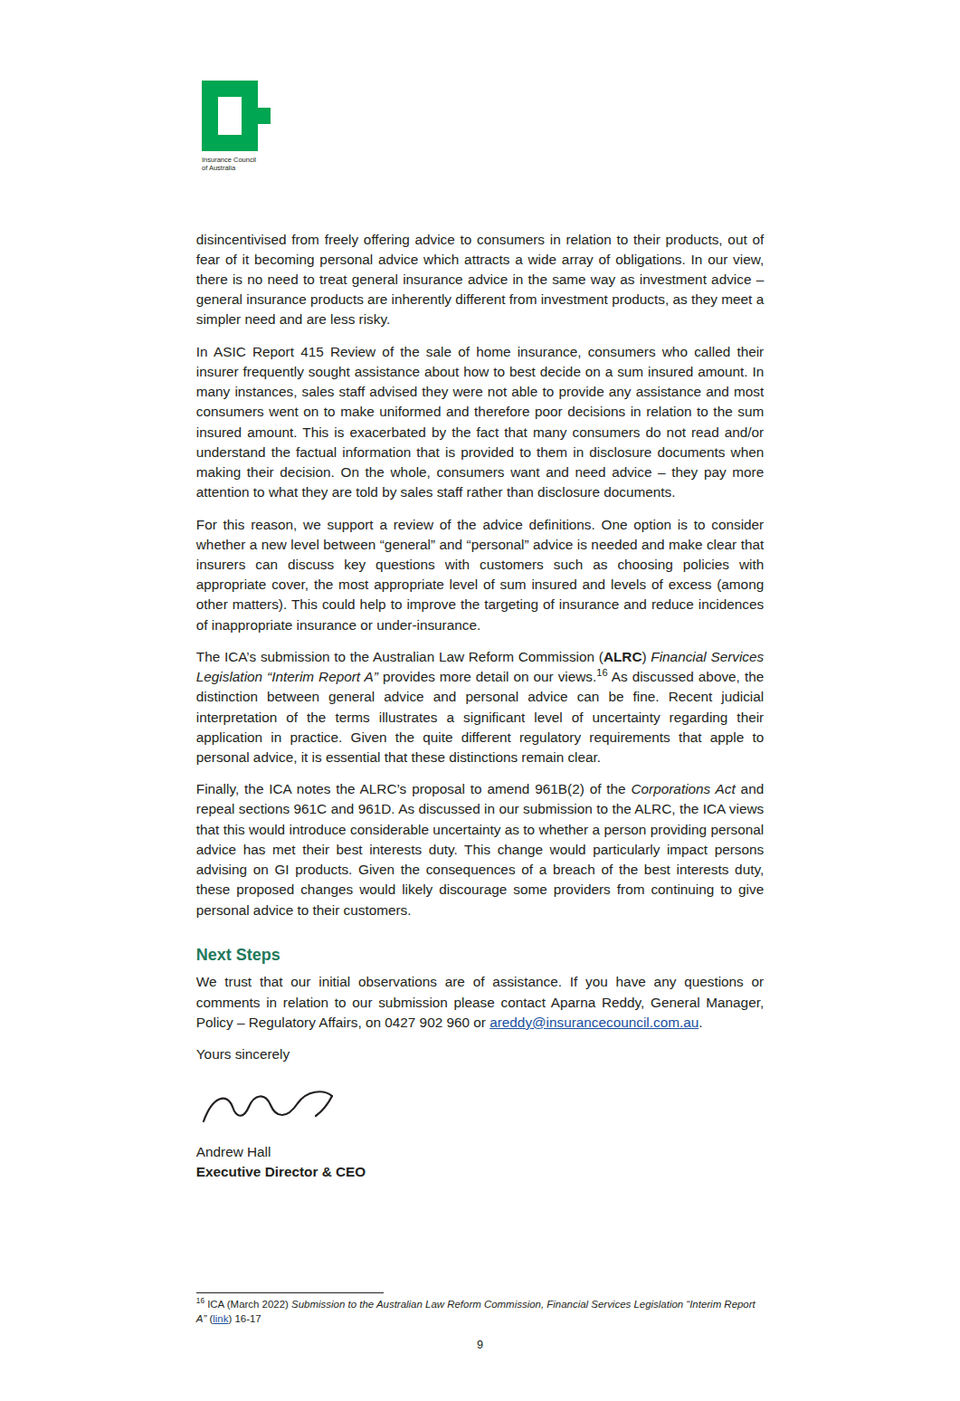Insurance Council of Australia
disincentivised from freely offering advice to consumers in relation to their products, out of fear of it becoming personal advice which attracts a wide array of obligations. In our view, there is no need to treat general insurance advice in the same way as investment advice – general insurance products are inherently different from investment products, as they meet a simpler need and are less risky.
In ASIC Report 415 Review of the sale of home insurance, consumers who called their insurer frequently sought assistance about how to best decide on a sum insured amount. In many instances, sales staff advised they were not able to provide any assistance and most consumers went on to make uniformed and therefore poor decisions in relation to the sum insured amount. This is exacerbated by the fact that many consumers do not read and/or understand the factual information that is provided to them in disclosure documents when making their decision. On the whole, consumers want and need advice – they pay more attention to what they are told by sales staff rather than disclosure documents.
For this reason, we support a review of the advice definitions. One option is to consider whether a new level between “general” and “personal” advice is needed and make clear that insurers can discuss key questions with customers such as choosing policies with appropriate cover, the most appropriate level of sum insured and levels of excess (among other matters). This could help to improve the targeting of insurance and reduce incidences of inappropriate insurance or under-insurance.
The ICA’s submission to the Australian Law Reform Commission (ALRC) Financial Services Legislation “Interim Report A” provides more detail on our views.16 As discussed above, the distinction between general advice and personal advice can be fine. Recent judicial interpretation of the terms illustrates a significant level of uncertainty regarding their application in practice. Given the quite different regulatory requirements that apple to personal advice, it is essential that these distinctions remain clear.
Finally, the ICA notes the ALRC’s proposal to amend 961B(2) of the Corporations Act and repeal sections 961C and 961D. As discussed in our submission to the ALRC, the ICA views that this would introduce considerable uncertainty as to whether a person providing personal advice has met their best interests duty. This change would particularly impact persons advising on GI products. Given the consequences of a breach of the best interests duty, these proposed changes would likely discourage some providers from continuing to give personal advice to their customers.
Next Steps
We trust that our initial observations are of assistance. If you have any questions or comments in relation to our submission please contact Aparna Reddy, General Manager, Policy – Regulatory Affairs, on 0427 902 960 or areddy@insurancecouncil.com.au.
Yours sincerely
Andrew Hall
Executive Director & CEO
16 ICA (March 2022) Submission to the Australian Law Reform Commission, Financial Services Legislation “Interim Report A” (link) 16-17
9